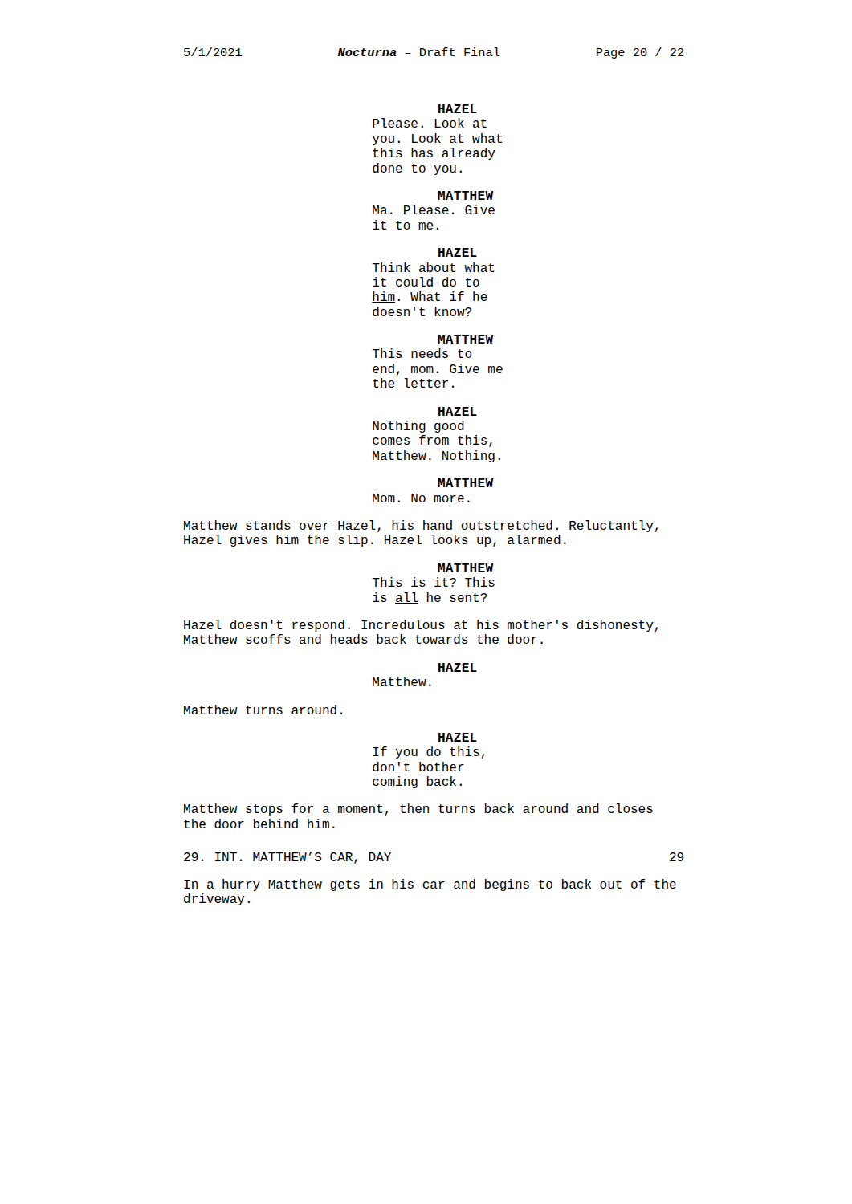5/1/2021 Nocturna – Draft Final Page 20 / 22
HAZEL
Please. Look at you. Look at what this has already done to you.
MATTHEW
Ma. Please. Give it to me.
HAZEL
Think about what it could do to him. What if he doesn't know?
MATTHEW
This needs to end, mom. Give me the letter.
HAZEL
Nothing good comes from this, Matthew. Nothing.
MATTHEW
Mom. No more.
Matthew stands over Hazel, his hand outstretched. Reluctantly, Hazel gives him the slip. Hazel looks up, alarmed.
MATTHEW
This is it? This is all he sent?
Hazel doesn't respond. Incredulous at his mother's dishonesty, Matthew scoffs and heads back towards the door.
HAZEL
Matthew.
Matthew turns around.
HAZEL
If you do this, don't bother coming back.
Matthew stops for a moment, then turns back around and closes the door behind him.
29. INT. MATTHEW’S CAR, DAY 29
In a hurry Matthew gets in his car and begins to back out of the driveway.